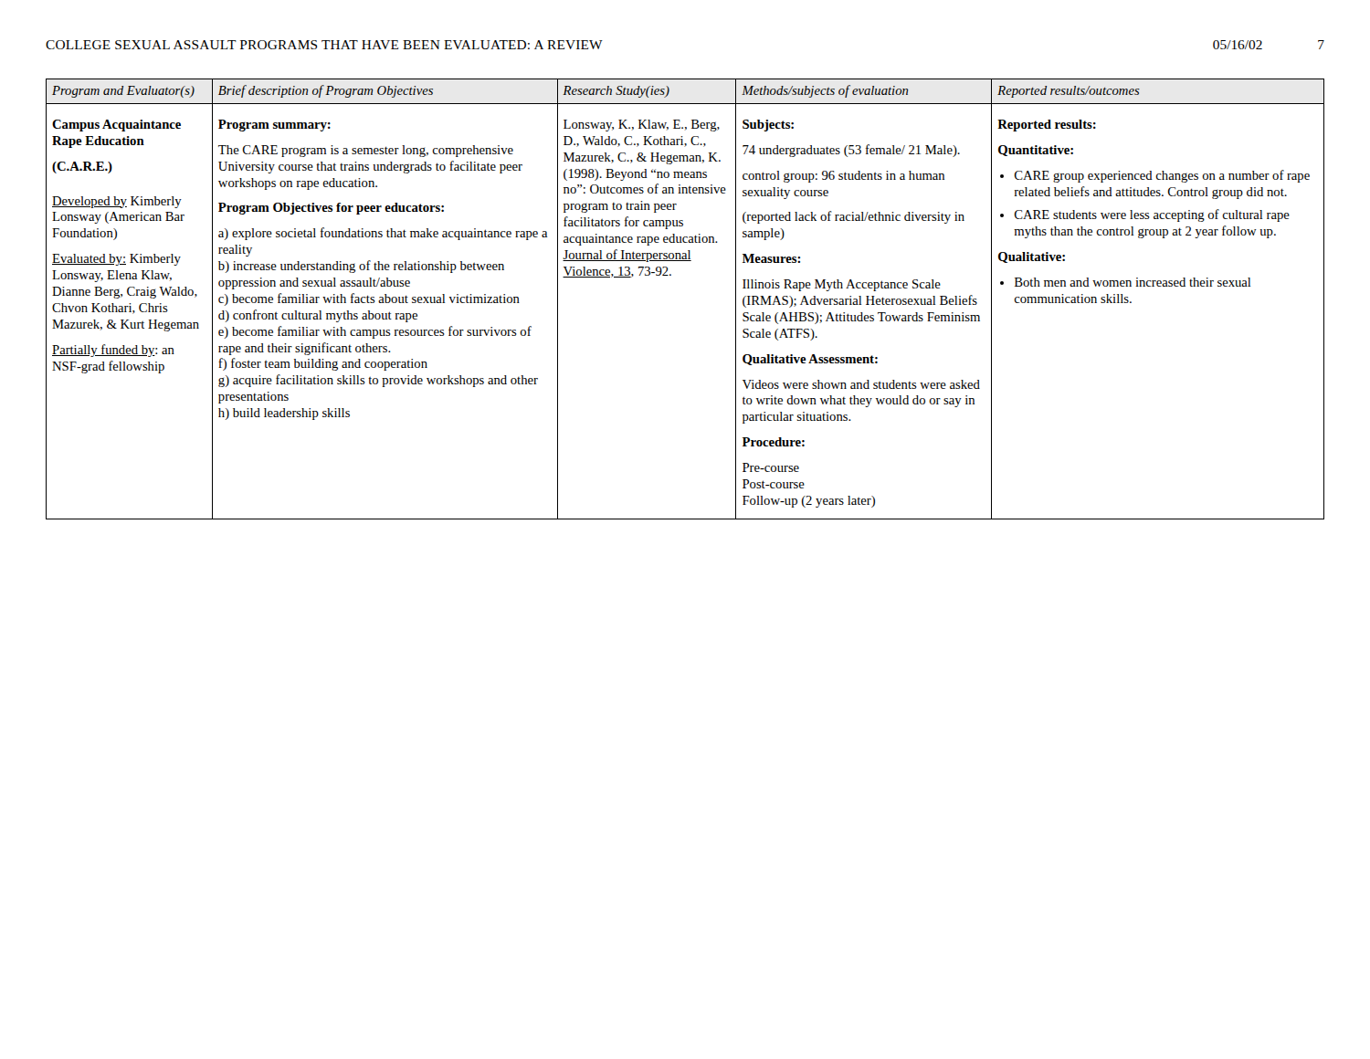COLLEGE SEXUAL ASSAULT PROGRAMS THAT HAVE BEEN EVALUATED: A REVIEW
05/16/02
7
| Program and Evaluator(s) | Brief description of Program Objectives | Research Study(ies) | Methods/subjects of evaluation | Reported results/outcomes |
| --- | --- | --- | --- | --- |
| Campus Acquaintance Rape Education (C.A.R.E.) Developed by Kimberly Lonsway (American Bar Foundation) Evaluated by: Kimberly Lonsway, Elena Klaw, Dianne Berg, Craig Waldo, Chvon Kothari, Chris Mazurek, & Kurt Hegeman Partially funded by : an NSF-grad fellowship | Program summary: The CARE program is a semester long, comprehensive University course that trains undergrads to facilitate peer workshops on rape education. Program Objectives for peer educators: a) explore societal foundations that make acquaintance rape a reality b) increase understanding of the relationship between oppression and sexual assault/abuse c) become familiar with facts about sexual victimization d) confront cultural myths about rape e) become familiar with campus resources for survivors of rape and their significant others. f) foster team building and cooperation g) acquire facilitation skills to provide workshops and other presentations h) build leadership skills | Lonsway, K., Klaw, E., Berg, D., Waldo, C., Kothari, C., Mazurek, C., & Hegeman, K. (1998). Beyond “no means no”: Outcomes of an intensive program to train peer facilitators for campus acquaintance rape education. Journal of Interpersonal Violence, 13 , 73-92. | Subjects: 74 undergraduates (53 female/ 21 Male). control group: 96 students in a human sexuality course (reported lack of racial/ethnic diversity in sample) Measures: Illinois Rape Myth Acceptance Scale (IRMAS); Adversarial Heterosexual Beliefs Scale (AHBS); Attitudes Towards Feminism Scale (ATFS). Qualitative Assessment: Videos were shown and students were asked to write down what they would do or say in particular situations. Procedure: Pre-course Post-course Follow-up (2 years later) | Reported results: Quantitative: CARE group experienced changes on a number of rape related beliefs and attitudes. Control group did not. CARE students were less accepting of cultural rape myths than the control group at 2 year follow up. Qualitative: Both men and women increased their sexual communication skills. |